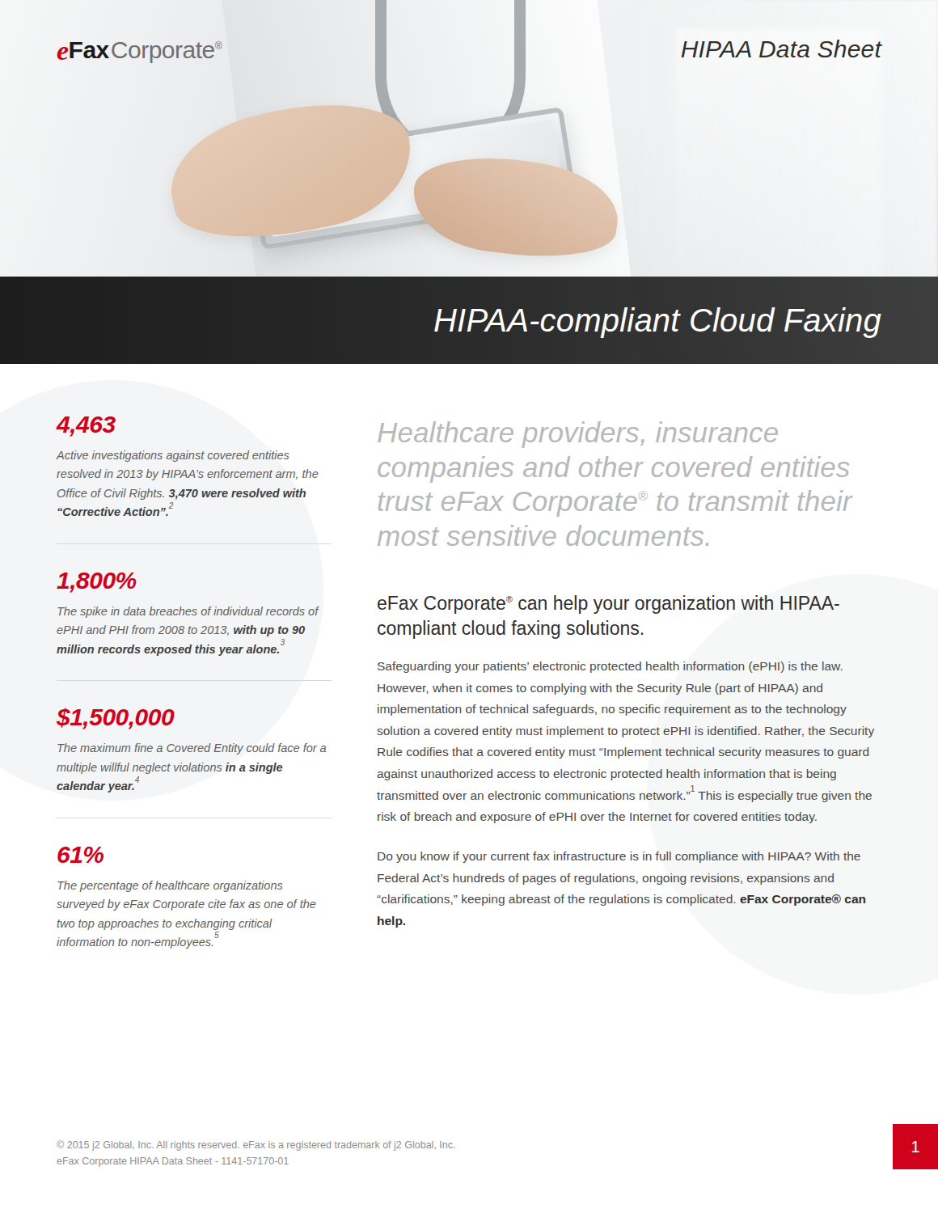eFax Corporate®
HIPAA Data Sheet
HIPAA-compliant Cloud Faxing
4,463
Active investigations against covered entities resolved in 2013 by HIPAA’s enforcement arm, the Office of Civil Rights. 3,470 were resolved with “Corrective Action”.2
1,800%
The spike in data breaches of individual records of ePHI and PHI from 2008 to 2013, with up to 90 million records exposed this year alone.3
$1,500,000
The maximum fine a Covered Entity could face for a multiple willful neglect violations in a single calendar year.4
61%
The percentage of healthcare organizations surveyed by eFax Corporate cite fax as one of the two top approaches to exchanging critical information to non-employees.5
Healthcare providers, insurance companies and other covered entities trust eFax Corporate® to transmit their most sensitive documents.
eFax Corporate® can help your organization with HIPAA-compliant cloud faxing solutions.
Safeguarding your patients’ electronic protected health information (ePHI) is the law. However, when it comes to complying with the Security Rule (part of HIPAA) and implementation of technical safeguards, no specific requirement as to the technology solution a covered entity must implement to protect ePHI is identified. Rather, the Security Rule codifies that a covered entity must “Implement technical security measures to guard against unauthorized access to electronic protected health information that is being transmitted over an electronic communications network.”1 This is especially true given the risk of breach and exposure of ePHI over the Internet for covered entities today.
Do you know if your current fax infrastructure is in full compliance with HIPAA? With the Federal Act’s hundreds of pages of regulations, ongoing revisions, expansions and “clarifications,” keeping abreast of the regulations is complicated. eFax Corporate® can help.
© 2015 j2 Global, Inc. All rights reserved. eFax is a registered trademark of j2 Global, Inc.
eFax Corporate HIPAA Data Sheet - 1141-57170-01
1